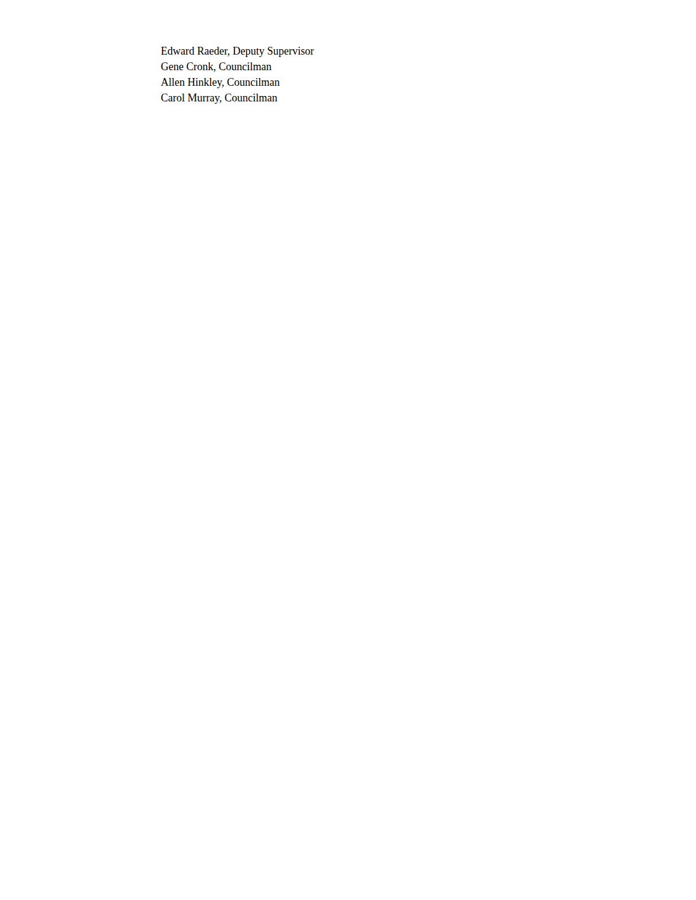Edward Raeder, Deputy Supervisor
Gene Cronk, Councilman
Allen Hinkley, Councilman
Carol Murray, Councilman